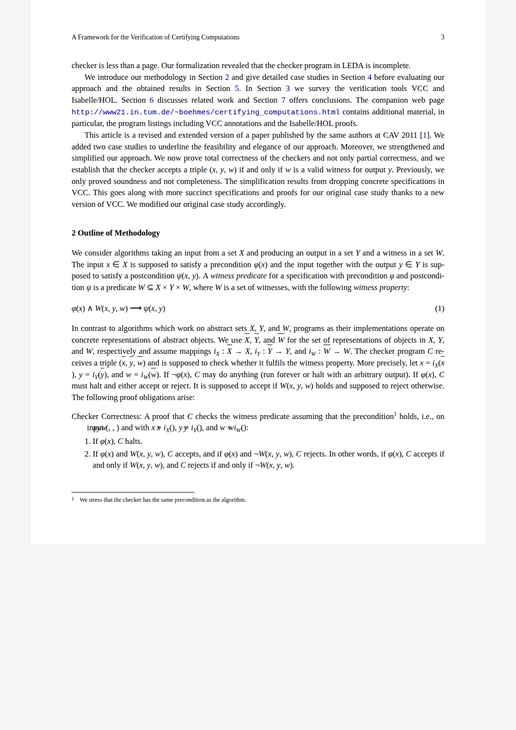A Framework for the Verification of Certifying Computations 3
checker is less than a page. Our formalization revealed that the checker program in LEDA is incomplete.
We introduce our methodology in Section 2 and give detailed case studies in Section 4 before evaluating our approach and the obtained results in Section 5. In Section 3 we survey the verification tools VCC and Isabelle/HOL. Section 6 discusses related work and Section 7 offers conclusions. The companion web page http://www21.in.tum.de/~boehmes/certifying_computations.html contains additional material, in particular, the program listings including VCC annotations and the Isabelle/HOL proofs.
This article is a revised and extended version of a paper published by the same authors at CAV 2011 [1]. We added two case studies to underline the feasibility and elegance of our approach. Moreover, we strengthened and simplified our approach. We now prove total correctness of the checkers and not only partial correctness, and we establish that the checker accepts a triple (x, y, w) if and only if w is a valid witness for output y. Previously, we only proved soundness and not completeness. The simplification results from dropping concrete specifications in VCC. This goes along with more succinct specifications and proofs for our original case study thanks to a new version of VCC. We modified our original case study accordingly.
2 Outline of Methodology
We consider algorithms taking an input from a set X and producing an output in a set Y and a witness in a set W. The input x ∈ X is supposed to satisfy a precondition φ(x) and the input together with the output y ∈ Y is supposed to satisfy a postcondition ψ(x, y). A witness predicate for a specification with precondition φ and postcondition ψ is a predicate W ⊆ X × Y × W, where W is a set of witnesses, with the following witness property:
φ(x) ∧ W(x, y, w) ⟶ ψ(x, y) (1)
In contrast to algorithms which work on abstract sets X, Y, and W, programs as their implementations operate on concrete representations of abstract objects. We use X, Y, and W for the set of representations of objects in X, Y, and W, respectively and assume mappings iX : X → X, iY : Y → Y, and iW : W → W. The checker program C receives a triple (x, y, w) and is supposed to check whether it fulfils the witness property. More precisely, let x = iX(x), y = iY(y), and w = iW(w). If ¬φ(x), C may do anything (run forever or halt with an arbitrary output). If φ(x), C must halt and either accept or reject. It is supposed to accept if W(x, y, w) holds and supposed to reject otherwise. The following proof obligations arise:
Checker Correctness: A proof that C checks the witness predicate assuming that the precondition1 holds, i.e., on input (x, y, w) and with x = iX(x), y = iY(y), and w = iW(w):
If φ(x), C halts.
If φ(x) and W(x, y, w), C accepts, and if φ(x) and ¬W(x, y, w), C rejects. In other words, if φ(x), C accepts if and only if W(x, y, w), and C rejects if and only if ¬W(x, y, w).
1 We stress that the checker has the same precondition as the algorithm.